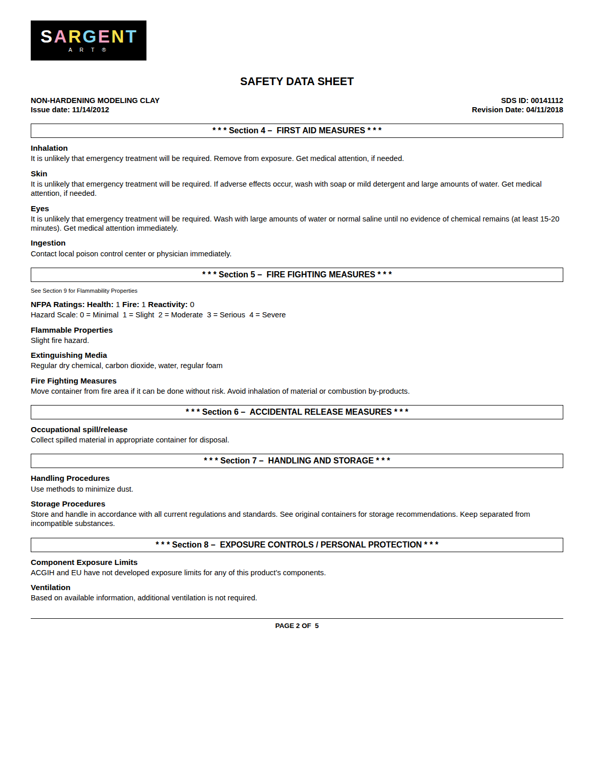SARGENT
A R T ®
SAFETY DATA SHEET
NON-HARDENING MODELING CLAY
SDS ID: 00141112
Issue date: 11/14/2012
Revision Date: 04/11/2018
* * * Section 4 – FIRST AID MEASURES * * *
Inhalation
It is unlikely that emergency treatment will be required. Remove from exposure. Get medical attention, if needed.
Skin
It is unlikely that emergency treatment will be required. If adverse effects occur, wash with soap or mild detergent and large amounts of water. Get medical attention, if needed.
Eyes
It is unlikely that emergency treatment will be required. Wash with large amounts of water or normal saline until no evidence of chemical remains (at least 15-20 minutes). Get medical attention immediately.
Ingestion
Contact local poison control center or physician immediately.
* * * Section 5 – FIRE FIGHTING MEASURES * * *
See Section 9 for Flammability Properties
NFPA Ratings: Health: 1 Fire: 1 Reactivity: 0
Hazard Scale: 0 = Minimal 1 = Slight 2 = Moderate 3 = Serious 4 = Severe
Flammable Properties
Slight fire hazard.
Extinguishing Media
Regular dry chemical, carbon dioxide, water, regular foam
Fire Fighting Measures
Move container from fire area if it can be done without risk. Avoid inhalation of material or combustion by-products.
* * * Section 6 – ACCIDENTAL RELEASE MEASURES * * *
Occupational spill/release
Collect spilled material in appropriate container for disposal.
* * * Section 7 – HANDLING AND STORAGE * * *
Handling Procedures
Use methods to minimize dust.
Storage Procedures
Store and handle in accordance with all current regulations and standards. See original containers for storage recommendations. Keep separated from incompatible substances.
* * * Section 8 – EXPOSURE CONTROLS / PERSONAL PROTECTION * * *
Component Exposure Limits
ACGIH and EU have not developed exposure limits for any of this product’s components.
Ventilation
Based on available information, additional ventilation is not required.
PAGE 2 OF 5